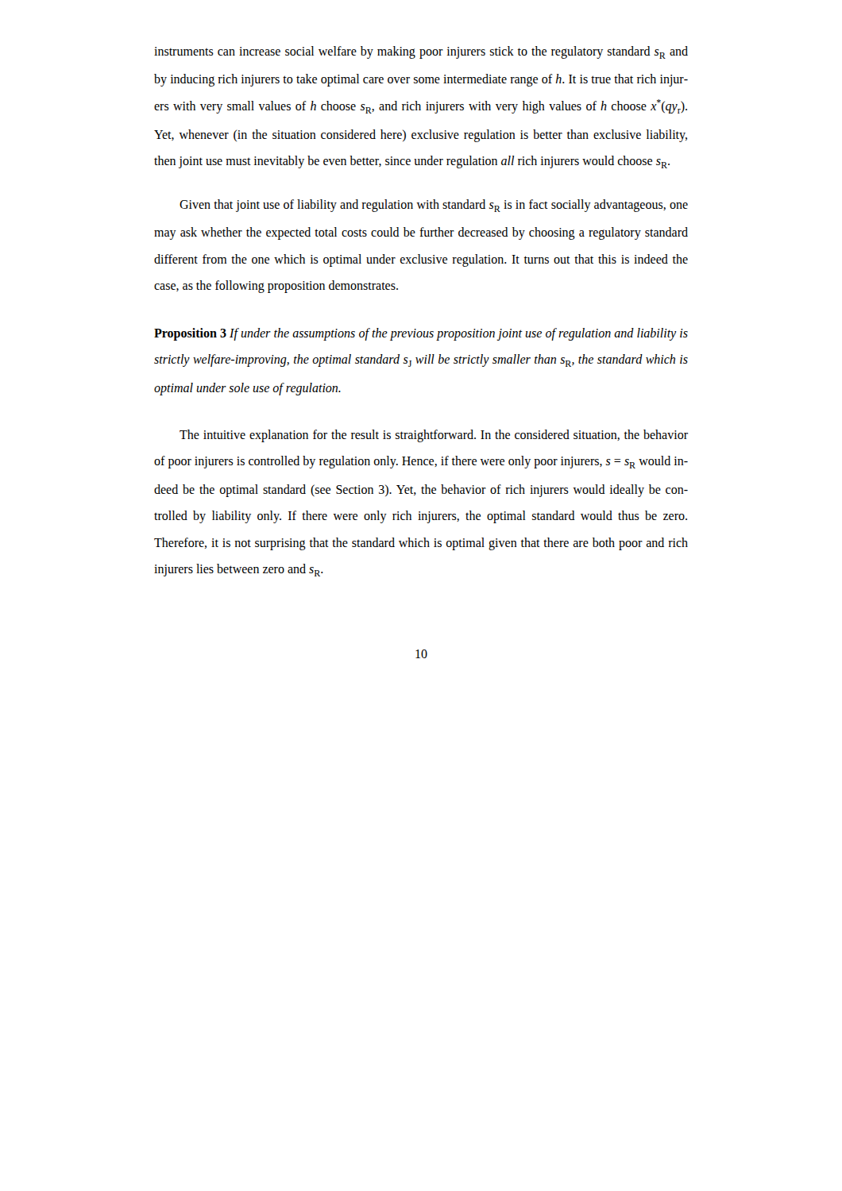instruments can increase social welfare by making poor injurers stick to the regulatory standard sR and by inducing rich injurers to take optimal care over some intermediate range of h. It is true that rich injurers with very small values of h choose sR, and rich injurers with very high values of h choose x*(qyr). Yet, whenever (in the situation considered here) exclusive regulation is better than exclusive liability, then joint use must inevitably be even better, since under regulation all rich injurers would choose sR.
Given that joint use of liability and regulation with standard sR is in fact socially advantageous, one may ask whether the expected total costs could be further decreased by choosing a regulatory standard different from the one which is optimal under exclusive regulation. It turns out that this is indeed the case, as the following proposition demonstrates.
Proposition 3 If under the assumptions of the previous proposition joint use of regulation and liability is strictly welfare-improving, the optimal standard sJ will be strictly smaller than sR, the standard which is optimal under sole use of regulation.
The intuitive explanation for the result is straightforward. In the considered situation, the behavior of poor injurers is controlled by regulation only. Hence, if there were only poor injurers, s = sR would indeed be the optimal standard (see Section 3). Yet, the behavior of rich injurers would ideally be controlled by liability only. If there were only rich injurers, the optimal standard would thus be zero. Therefore, it is not surprising that the standard which is optimal given that there are both poor and rich injurers lies between zero and sR.
10